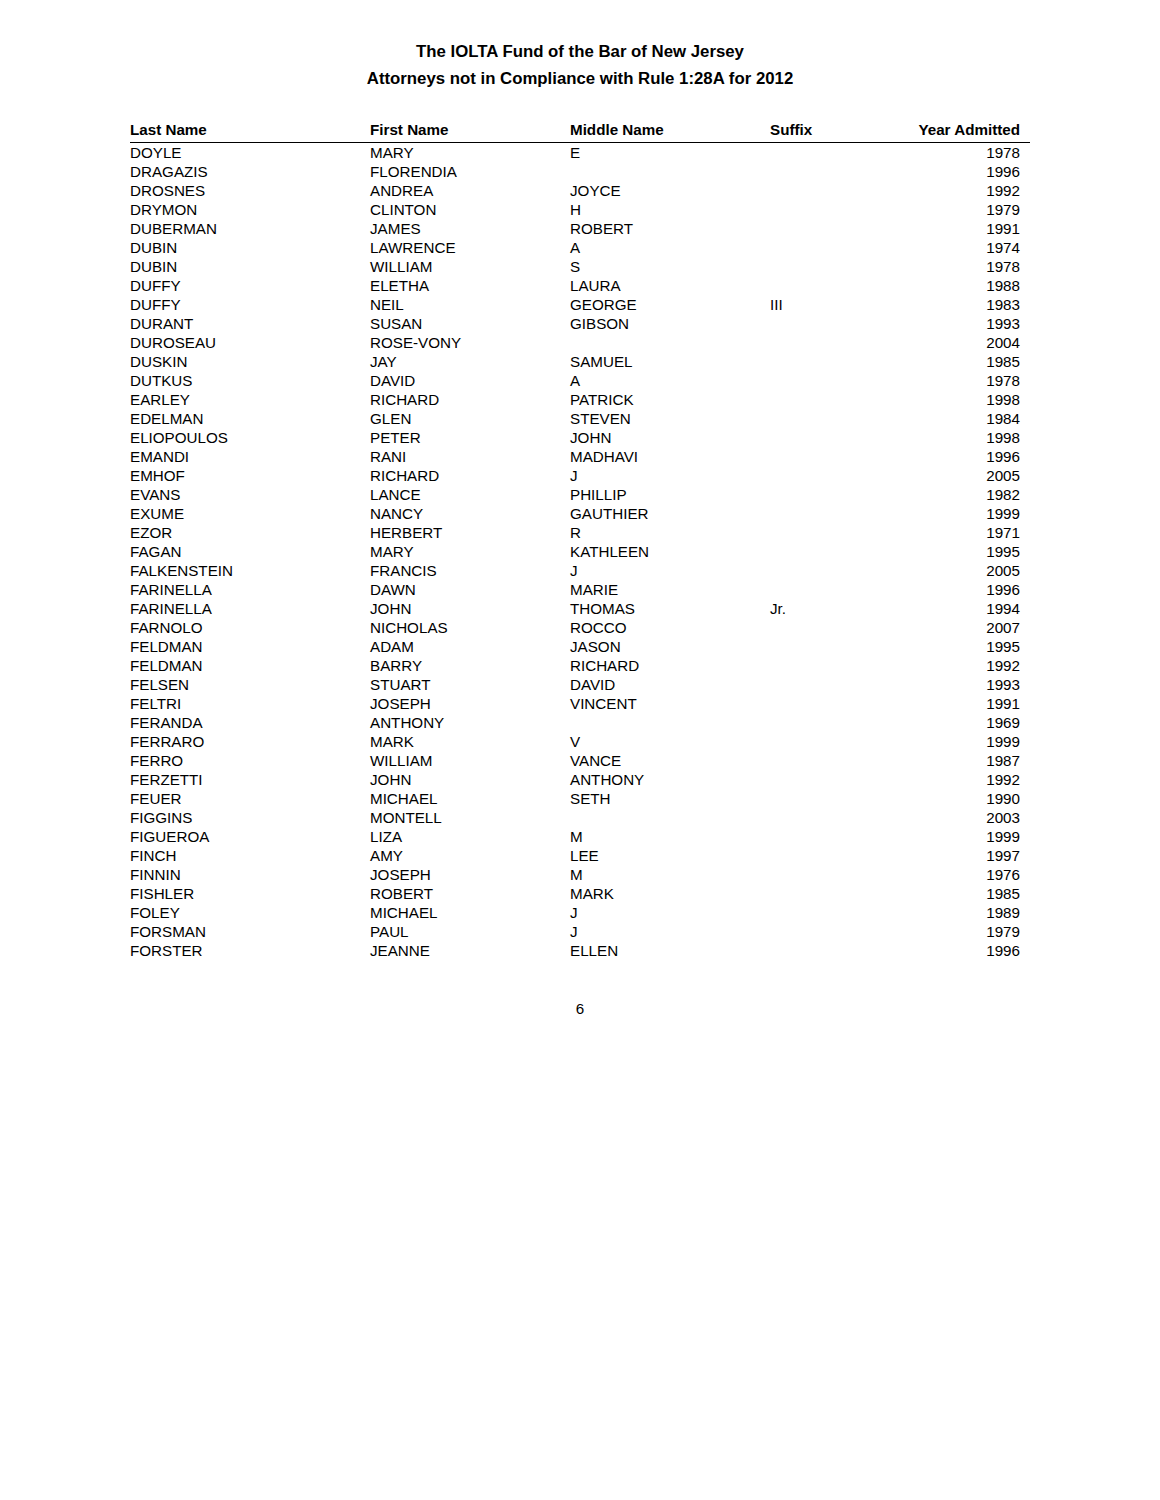The IOLTA Fund of the Bar of New Jersey
Attorneys not in Compliance with Rule 1:28A for 2012
| Last Name | First Name | Middle Name | Suffix | Year Admitted |
| --- | --- | --- | --- | --- |
| DOYLE | MARY | E | | 1978 |
| DRAGAZIS | FLORENDIA | | | 1996 |
| DROSNES | ANDREA | JOYCE | | 1992 |
| DRYMON | CLINTON | H | | 1979 |
| DUBERMAN | JAMES | ROBERT | | 1991 |
| DUBIN | LAWRENCE | A | | 1974 |
| DUBIN | WILLIAM | S | | 1978 |
| DUFFY | ELETHA | LAURA | | 1988 |
| DUFFY | NEIL | GEORGE | III | 1983 |
| DURANT | SUSAN | GIBSON | | 1993 |
| DUROSEAU | ROSE-VONY | | | 2004 |
| DUSKIN | JAY | SAMUEL | | 1985 |
| DUTKUS | DAVID | A | | 1978 |
| EARLEY | RICHARD | PATRICK | | 1998 |
| EDELMAN | GLEN | STEVEN | | 1984 |
| ELIOPOULOS | PETER | JOHN | | 1998 |
| EMANDI | RANI | MADHAVI | | 1996 |
| EMHOF | RICHARD | J | | 2005 |
| EVANS | LANCE | PHILLIP | | 1982 |
| EXUME | NANCY | GAUTHIER | | 1999 |
| EZOR | HERBERT | R | | 1971 |
| FAGAN | MARY | KATHLEEN | | 1995 |
| FALKENSTEIN | FRANCIS | J | | 2005 |
| FARINELLA | DAWN | MARIE | | 1996 |
| FARINELLA | JOHN | THOMAS | Jr. | 1994 |
| FARNOLO | NICHOLAS | ROCCO | | 2007 |
| FELDMAN | ADAM | JASON | | 1995 |
| FELDMAN | BARRY | RICHARD | | 1992 |
| FELSEN | STUART | DAVID | | 1993 |
| FELTRI | JOSEPH | VINCENT | | 1991 |
| FERANDA | ANTHONY | | | 1969 |
| FERRARO | MARK | V | | 1999 |
| FERRO | WILLIAM | VANCE | | 1987 |
| FERZETTI | JOHN | ANTHONY | | 1992 |
| FEUER | MICHAEL | SETH | | 1990 |
| FIGGINS | MONTELL | | | 2003 |
| FIGUEROA | LIZA | M | | 1999 |
| FINCH | AMY | LEE | | 1997 |
| FINNIN | JOSEPH | M | | 1976 |
| FISHLER | ROBERT | MARK | | 1985 |
| FOLEY | MICHAEL | J | | 1989 |
| FORSMAN | PAUL | J | | 1979 |
| FORSTER | JEANNE | ELLEN | | 1996 |
6